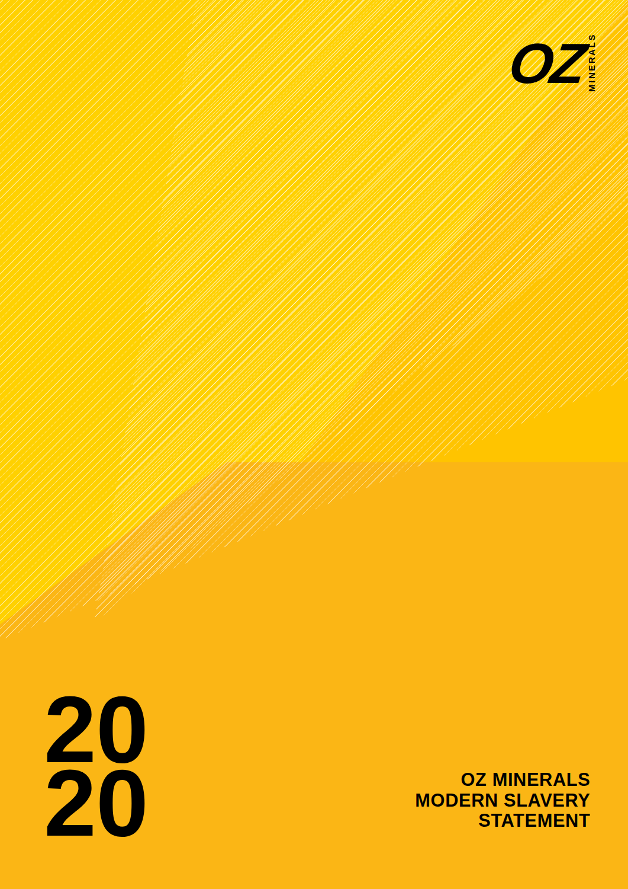OZ
MINERALS
20 20
OZ MINERALS MODERN SLAVERY STATEMENT